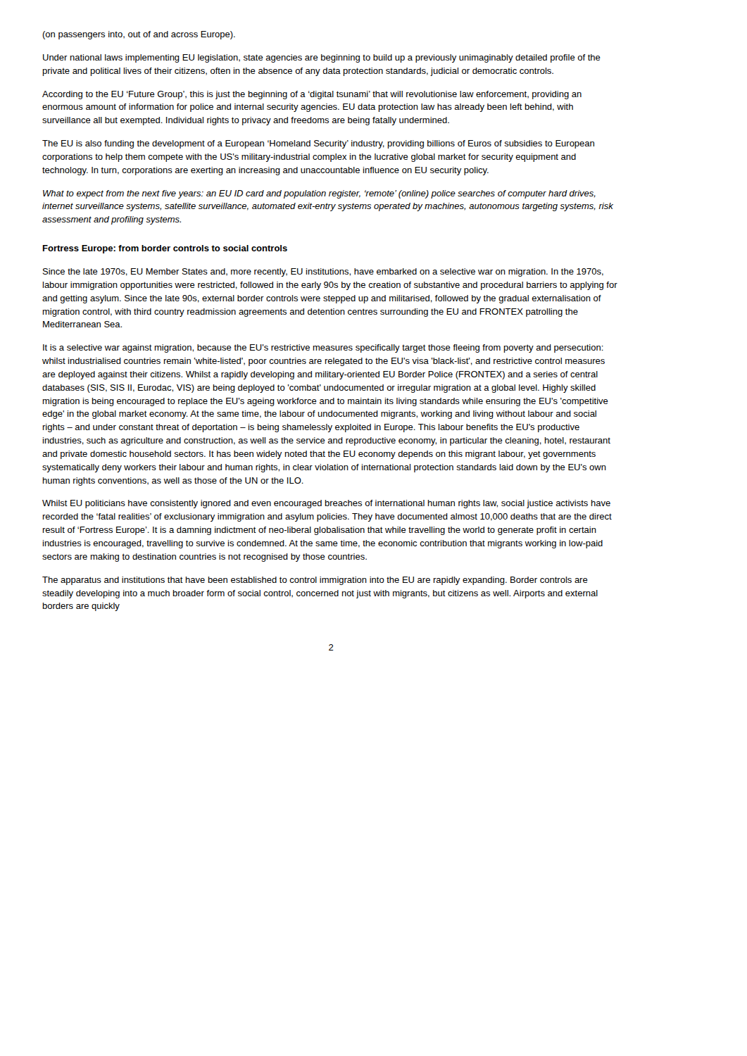(on passengers into, out of and across Europe).
Under national laws implementing EU legislation, state agencies are beginning to build up a previously unimaginably detailed profile of the private and political lives of their citizens, often in the absence of any data protection standards, judicial or democratic controls.
According to the EU ‘Future Group’, this is just the beginning of a ‘digital tsunami’ that will revolutionise law enforcement, providing an enormous amount of information for police and internal security agencies. EU data protection law has already been left behind, with surveillance all but exempted. Individual rights to privacy and freedoms are being fatally undermined.
The EU is also funding the development of a European ‘Homeland Security’ industry, providing billions of Euros of subsidies to European corporations to help them compete with the US's military-industrial complex in the lucrative global market for security equipment and technology. In turn, corporations are exerting an increasing and unaccountable influence on EU security policy.
What to expect from the next five years: an EU ID card and population register, ‘remote’ (online) police searches of computer hard drives, internet surveillance systems, satellite surveillance, automated exit-entry systems operated by machines, autonomous targeting systems, risk assessment and profiling systems.
Fortress Europe: from border controls to social controls
Since the late 1970s, EU Member States and, more recently, EU institutions, have embarked on a selective war on migration. In the 1970s, labour immigration opportunities were restricted, followed in the early 90s by the creation of substantive and procedural barriers to applying for and getting asylum. Since the late 90s, external border controls were stepped up and militarised, followed by the gradual externalisation of migration control, with third country readmission agreements and detention centres surrounding the EU and FRONTEX patrolling the Mediterranean Sea.
It is a selective war against migration, because the EU's restrictive measures specifically target those fleeing from poverty and persecution: whilst industrialised countries remain 'white-listed', poor countries are relegated to the EU's visa 'black-list', and restrictive control measures are deployed against their citizens. Whilst a rapidly developing and military-oriented EU Border Police (FRONTEX) and a series of central databases (SIS, SIS II, Eurodac, VIS) are being deployed to 'combat' undocumented or irregular migration at a global level. Highly skilled migration is being encouraged to replace the EU's ageing workforce and to maintain its living standards while ensuring the EU's 'competitive edge' in the global market economy. At the same time, the labour of undocumented migrants, working and living without labour and social rights – and under constant threat of deportation – is being shamelessly exploited in Europe. This labour benefits the EU's productive industries, such as agriculture and construction, as well as the service and reproductive economy, in particular the cleaning, hotel, restaurant and private domestic household sectors. It has been widely noted that the EU economy depends on this migrant labour, yet governments systematically deny workers their labour and human rights, in clear violation of international protection standards laid down by the EU's own human rights conventions, as well as those of the UN or the ILO.
Whilst EU politicians have consistently ignored and even encouraged breaches of international human rights law, social justice activists have recorded the ‘fatal realities’ of exclusionary immigration and asylum policies. They have documented almost 10,000 deaths that are the direct result of ‘Fortress Europe’. It is a damning indictment of neo-liberal globalisation that while travelling the world to generate profit in certain industries is encouraged, travelling to survive is condemned. At the same time, the economic contribution that migrants working in low-paid sectors are making to destination countries is not recognised by those countries.
The apparatus and institutions that have been established to control immigration into the EU are rapidly expanding. Border controls are steadily developing into a much broader form of social control, concerned not just with migrants, but citizens as well. Airports and external borders are quickly
2